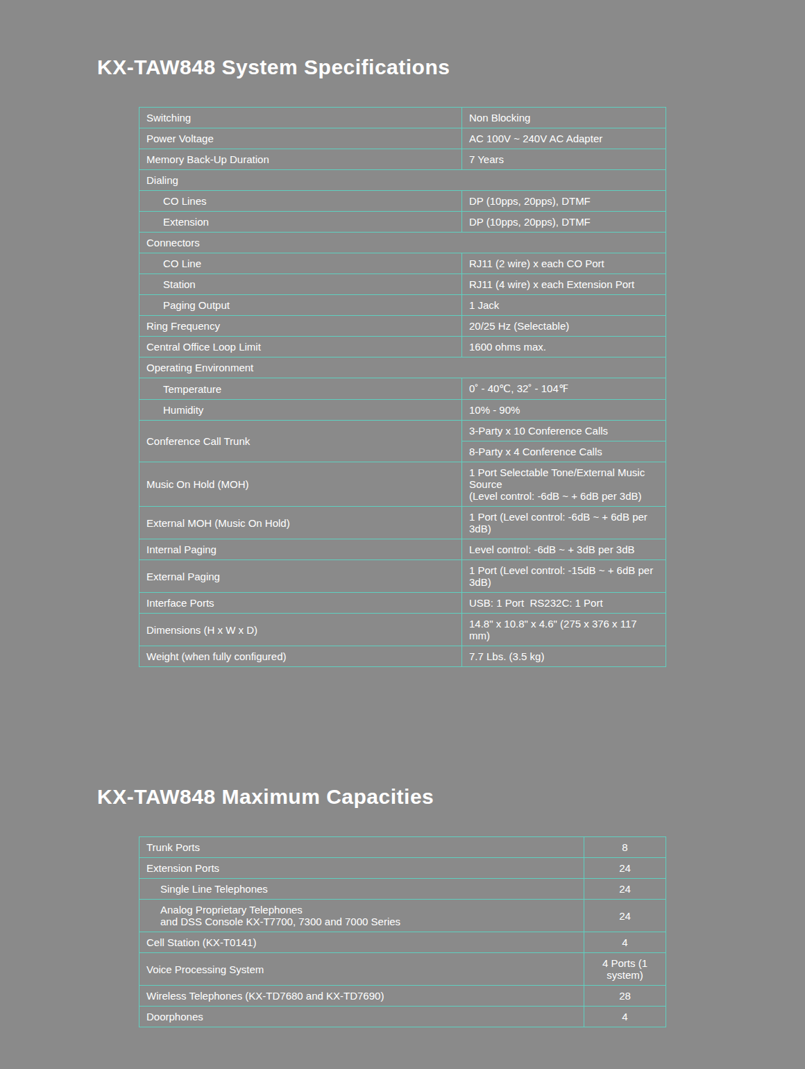KX-TAW848 System Specifications
| Switching | Non Blocking |
| Power Voltage | AC 100V ~ 240V AC Adapter |
| Memory Back-Up Duration | 7 Years |
| Dialing |
| CO Lines | DP (10pps, 20pps), DTMF |
| Extension | DP (10pps, 20pps), DTMF |
| Connectors |
| CO Line | RJ11 (2 wire) x each CO Port |
| Station | RJ11 (4 wire) x each Extension Port |
| Paging Output | 1 Jack |
| Ring Frequency | 20/25 Hz (Selectable) |
| Central Office Loop Limit | 1600 ohms max. |
| Operating Environment |
| Temperature | 0˚ - 40℃, 32˚ - 104℉ |
| Humidity | 10% - 90% |
| Conference Call Trunk | 3-Party x 10 Conference Calls |
| 8-Party x 4 Conference Calls |
| Music On Hold (MOH) | 1 Port Selectable Tone/External Music Source (Level control: -6dB ~ + 6dB per 3dB) |
| External MOH (Music On Hold) | 1 Port (Level control: -6dB ~ + 6dB per 3dB) |
| Internal Paging | Level control: -6dB ~ + 3dB per 3dB |
| External Paging | 1 Port (Level control: -15dB ~ + 6dB per 3dB) |
| Interface Ports | USB: 1 Port RS232C: 1 Port |
| Dimensions (H x W x D) | 14.8" x 10.8" x 4.6" (275 x 376 x 117 mm) |
| Weight (when fully configured) | 7.7 Lbs. (3.5 kg) |
KX-TAW848 Maximum Capacities
| Trunk Ports | 8 |
| Extension Ports | 24 |
| Single Line Telephones | 24 |
| Analog Proprietary Telephones and DSS Console KX-T7700, 7300 and 7000 Series | 24 |
| Cell Station (KX-T0141) | 4 |
| Voice Processing System | 4 Ports (1 system) |
| Wireless Telephones (KX-TD7680 and KX-TD7690) | 28 |
| Doorphones | 4 |